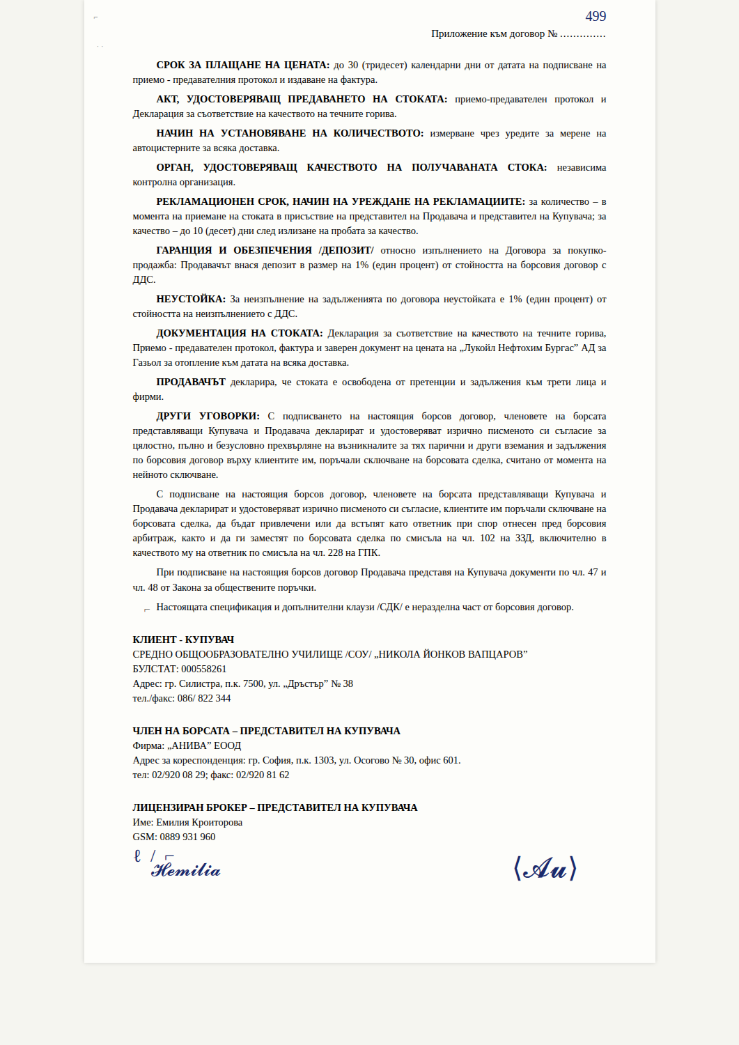⌐
· ·
499 Приложение към договор № ..............
СРОК ЗА ПЛАЩАНЕ НА ЦЕНАТА: до 30 (тридесет) календарни дни от датата на подписване на приемо - предавателния протокол и издаване на фактура.
АКТ, УДОСТОВЕРЯВАЩ ПРЕДАВАНЕТО НА СТОКАТА: приемо-предавателен протокол и Декларация за съответствие на качеството на течните горива.
НАЧИН НА УСТАНОВЯВАНЕ НА КОЛИЧЕСТВОТО: измерване чрез уредите за мерене на автоцистерните за всяка доставка.
ОРГАН, УДОСТОВЕРЯВАЩ КАЧЕСТВОТО НА ПОЛУЧАВАНАТА СТОКА: независима контролна организация.
РЕКЛАМАЦИОНЕН СРОК, НАЧИН НА УРЕЖДАНЕ НА РЕКЛАМАЦИИТЕ: за количество – в момента на приемане на стоката в присъствие на представител на Продавача и представител на Купувача; за качество – до 10 (десет) дни след излизане на пробата за качество.
ГАРАНЦИЯ И ОБЕЗПЕЧЕНИЯ /ДЕПОЗИТ/ относно изпълнението на Договора за покупко-продажба: Продавачът внася депозит в размер на 1% (един процент) от стойността на борсовия договор с ДДС.
НЕУСТОЙКА: За неизпълнение на задълженията по договора неустойката е 1% (един процент) от стойността на неизпълнението с ДДС.
⌐ДОКУМЕНТАЦИЯ НА СТОКАТА: Декларация за съответствие на качеството на течните горива, Приемо - предавателен протокол, фактура и заверен документ на цената на „Лукойл Нефтохим Бургас” АД за Газьол за отопление към датата на всяка доставка.
ПРОДАВАЧЪТ декларира, че стоката е освободена от претенции и задължения към трети лица и фирми.
ДРУГИ УГОВОРКИ: С подписването на настоящия борсов договор, членовете на борсата представляващи Купувача и Продавача декларират и удостоверяват изрично писменото си съгласие за цялостно, пълно и безусловно прехвърляне на възникналите за тях парични и други вземания и задължения по борсовия договор върху клиентите им, поръчали сключване на борсовата сделка, считано от момента на нейното сключване.
С подписване на настоящия борсов договор, членовете на борсата представляващи Купувача и Продавача декларират и удостоверяват изрично писменото си съгласие, клиентите им поръчали сключване на борсовата сделка, да бъдат привлечени или да встъпят като ответник при спор отнесен пред борсовия арбитраж, както и да ги заместят по борсовата сделка по смисъла на чл. 102 на ЗЗД, включително в качеството му на ответник по смисъла на чл. 228 на ГПК.
При подписване на настоящия борсов договор Продавача представя на Купувача документи по чл. 47 и чл. 48 от Закона за обществените поръчки.
⌐Настоящата спецификация и допълнителни клаузи /СДК/ е неразделна част от борсовия договор.
КЛИЕНТ - КУПУВАЧ
СРЕДНО ОБЩООБРАЗОВАТЕЛНО УЧИЛИЩЕ /СОУ/ „НИКОЛА ЙОНКОВ ВАПЦАРОВ”
БУЛСТАТ: 000558261
Адрес: гр. Силистра, п.к. 7500, ул. „Дръстър” № 38
тел./факс: 086/ 822 344
ЧЛЕН НА БОРСАТА – ПРЕДСТАВИТЕЛ НА КУПУВАЧА
Фирма: „АНИВА” ЕООД
Адрес за кореспонденция: гр. София, п.к. 1303, ул. Осогово № 30, офис 601.
тел: 02/920 08 29; факс: 02/920 81 62
ЛИЦЕНЗИРАН БРОКЕР – ПРЕДСТАВИТЕЛ НА КУПУВАЧА
Име: Емилия Кроиторова
GSM: 0889 931 960
ℓ / ⌐
𝓗𝓮𝓶𝓲𝓵𝓲𝓪
⟨𝓐𝓾⟩